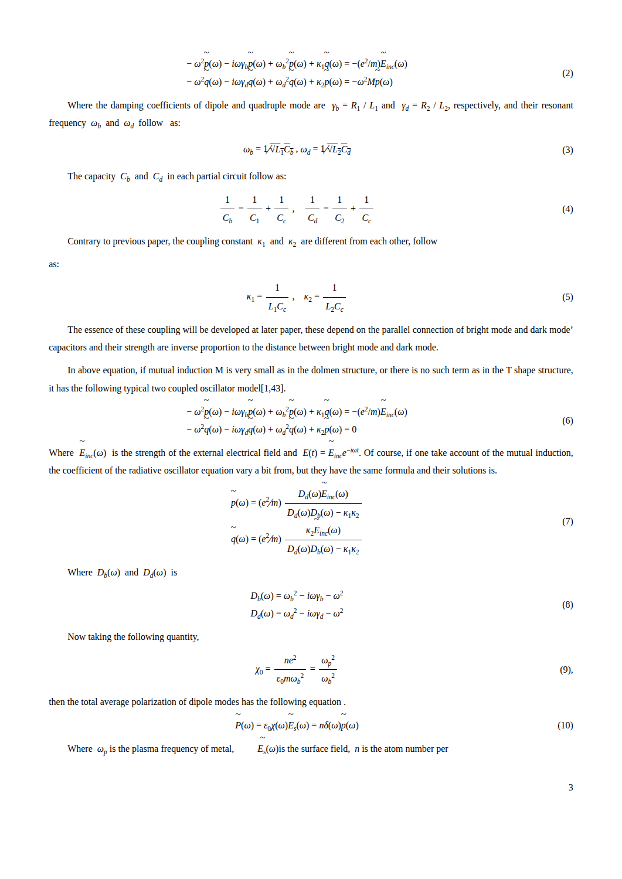− ω2p(ω) − iωγb p(ω) + ωb2p(ω) + κ1q(ω) = −(e2/m)Einc(ω)
− ω2q(ω) − iωγd q(ω) + ωd2q(ω) + κ2p(ω) = −ω2Mp(ω)
(2)
Where the damping coefficients of dipole and quadruple mode are γb = R1 / L1 and γd = R2 / L2, respectively, and their resonant frequency ωb and ωd follow as:
ωb = 1⁄√L1Cb , ωd = 1⁄√L2Cd
(3)
The capacity Cb and Cd in each partial circuit follow as:
1 Cb = 1 C1 + 1 Cc , 1 Cd = 1 C2 + 1 Cc
(4)
Contrary to previous paper, the coupling constant κ1 and κ2 are different from each other, follow
as:
κ1 = 1 L1Cc , κ2 = 1 L2Cc
(5)
The essence of these coupling will be developed at later paper, these depend on the parallel connection of bright mode and dark mode’ capacitors and their strength are inverse proportion to the distance between bright mode and dark mode.
In above equation, if mutual induction M is very small as in the dolmen structure, or there is no such term as in the T shape structure, it has the following typical two coupled oscillator model[1,43].
− ω2p(ω) − iωγb p(ω) + ωb2p(ω) + κ1q(ω) = −(e2/m)Einc(ω)
− ω2q(ω) − iωγd q(ω) + ωd2q(ω) + κ2p(ω) = 0
(6)
Where Einc(ω) is the strength of the external electrical field and E(t) = Eince−iωt. Of course, if one take account of the mutual induction, the coefficient of the radiative oscillator equation vary a bit from, but they have the same formula and their solutions is.
p(ω) = (e2⁄m) Dd(ω)Einc(ω) Dd(ω)Db(ω) − κ1κ2
q(ω) = (e2⁄m) κ2Einc(ω) Dd(ω)Db(ω) − κ1κ2
(7)
Where Db(ω) and Dd(ω) is
Db(ω) = ωb2 − iωγb − ω2
Dd(ω) = ωd2 − iωγd − ω2
(8)
Now taking the following quantity,
χ0 = ne2 ε0mωb2 = ωp2 ωb2
(9),
then the total average polarization of dipole modes has the following equation .
P(ω) = ε0χ(ω)Es(ω) = nδ(ω)p(ω)
(10)
Where ωp is the plasma frequency of metal, Es(ω)is the surface field, n is the atom number per
3